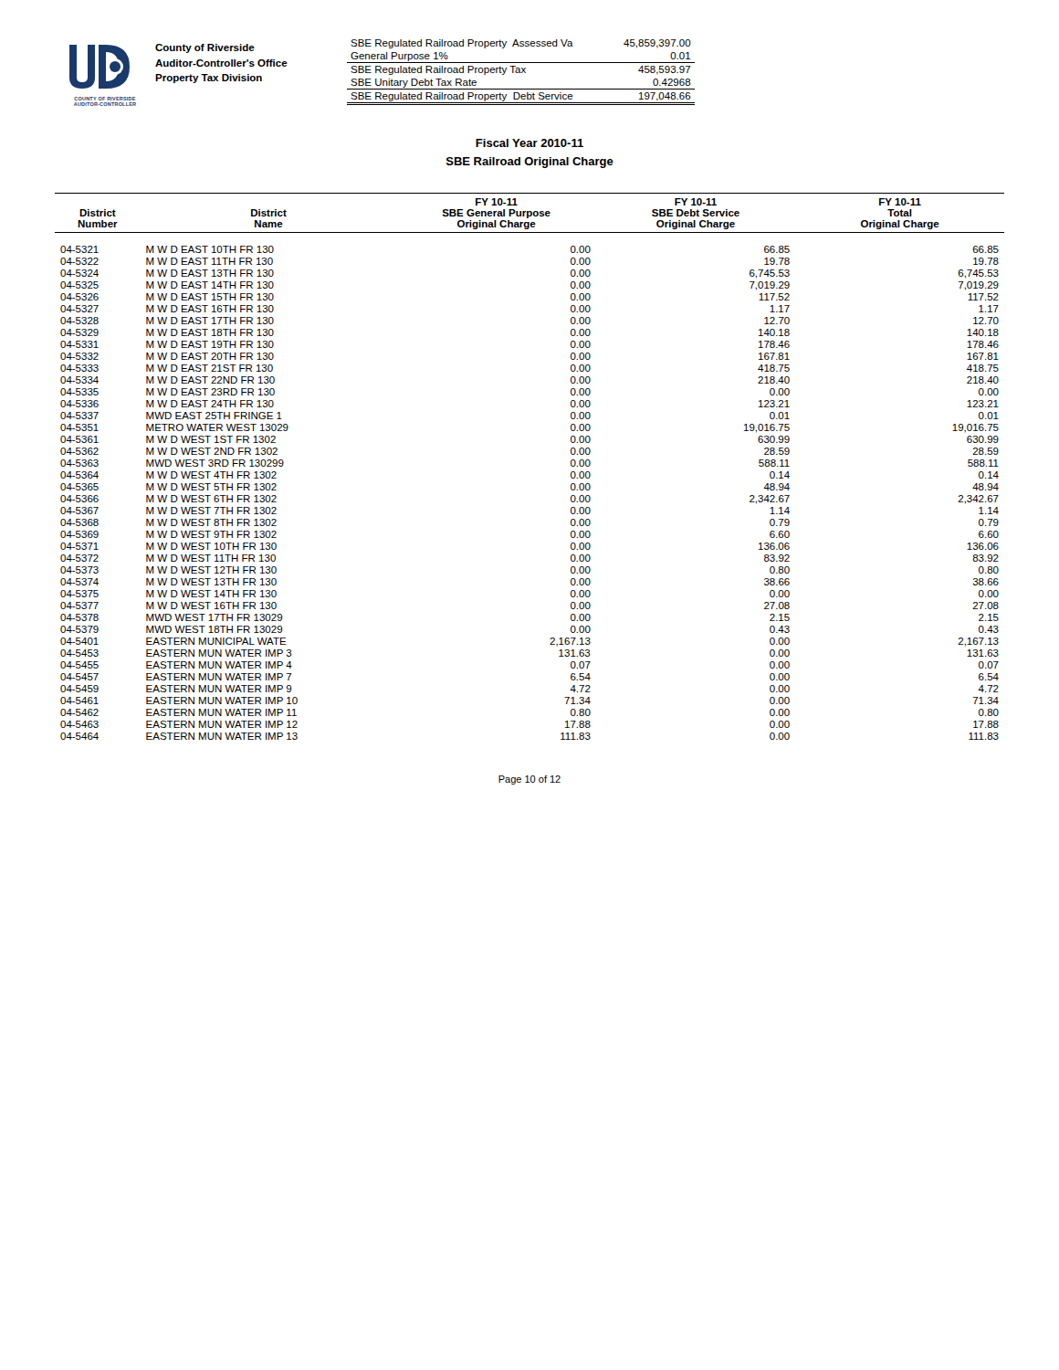COUNTY OF RIVERSIDE
AUDITOR-CONTROLLER
County of Riverside
Auditor-Controller's Office
Property Tax Division
| SBE Regulated Railroad Property Assessed Va | 45,859,397.00 |
| General Purpose 1% | 0.01 |
| SBE Regulated Railroad Property Tax | 458,593.97 |
| SBE Unitary Debt Tax Rate | 0.42968 |
| SBE Regulated Railroad Property Debt Service | 197,048.66 |
Fiscal Year 2010-11
SBE Railroad Original Charge
| | | FY 10-11 | FY 10-11 | FY 10-11 |
| --- | --- | --- | --- | --- |
| District | District | SBE General Purpose | SBE Debt Service | Total |
| Number | Name | Original Charge | Original Charge | Original Charge |
| 04-5321 | M W D EAST 10TH FR 130 | 0.00 | 66.85 | 66.85 |
| 04-5322 | M W D EAST 11TH FR 130 | 0.00 | 19.78 | 19.78 |
| 04-5324 | M W D EAST 13TH FR 130 | 0.00 | 6,745.53 | 6,745.53 |
| 04-5325 | M W D EAST 14TH FR 130 | 0.00 | 7,019.29 | 7,019.29 |
| 04-5326 | M W D EAST 15TH FR 130 | 0.00 | 117.52 | 117.52 |
| 04-5327 | M W D EAST 16TH FR 130 | 0.00 | 1.17 | 1.17 |
| 04-5328 | M W D EAST 17TH FR 130 | 0.00 | 12.70 | 12.70 |
| 04-5329 | M W D EAST 18TH FR 130 | 0.00 | 140.18 | 140.18 |
| 04-5331 | M W D EAST 19TH FR 130 | 0.00 | 178.46 | 178.46 |
| 04-5332 | M W D EAST 20TH FR 130 | 0.00 | 167.81 | 167.81 |
| 04-5333 | M W D EAST 21ST FR 130 | 0.00 | 418.75 | 418.75 |
| 04-5334 | M W D EAST 22ND FR 130 | 0.00 | 218.40 | 218.40 |
| 04-5335 | M W D EAST 23RD FR 130 | 0.00 | 0.00 | 0.00 |
| 04-5336 | M W D EAST 24TH FR 130 | 0.00 | 123.21 | 123.21 |
| 04-5337 | MWD EAST 25TH FRINGE 1 | 0.00 | 0.01 | 0.01 |
| 04-5351 | METRO WATER WEST 13029 | 0.00 | 19,016.75 | 19,016.75 |
| 04-5361 | M W D WEST 1ST FR 1302 | 0.00 | 630.99 | 630.99 |
| 04-5362 | M W D WEST 2ND FR 1302 | 0.00 | 28.59 | 28.59 |
| 04-5363 | MWD WEST 3RD FR 130299 | 0.00 | 588.11 | 588.11 |
| 04-5364 | M W D WEST 4TH FR 1302 | 0.00 | 0.14 | 0.14 |
| 04-5365 | M W D WEST 5TH FR 1302 | 0.00 | 48.94 | 48.94 |
| 04-5366 | M W D WEST 6TH FR 1302 | 0.00 | 2,342.67 | 2,342.67 |
| 04-5367 | M W D WEST 7TH FR 1302 | 0.00 | 1.14 | 1.14 |
| 04-5368 | M W D WEST 8TH FR 1302 | 0.00 | 0.79 | 0.79 |
| 04-5369 | M W D WEST 9TH FR 1302 | 0.00 | 6.60 | 6.60 |
| 04-5371 | M W D WEST 10TH FR 130 | 0.00 | 136.06 | 136.06 |
| 04-5372 | M W D WEST 11TH FR 130 | 0.00 | 83.92 | 83.92 |
| 04-5373 | M W D WEST 12TH FR 130 | 0.00 | 0.80 | 0.80 |
| 04-5374 | M W D WEST 13TH FR 130 | 0.00 | 38.66 | 38.66 |
| 04-5375 | M W D WEST 14TH FR 130 | 0.00 | 0.00 | 0.00 |
| 04-5377 | M W D WEST 16TH FR 130 | 0.00 | 27.08 | 27.08 |
| 04-5378 | MWD WEST 17TH FR 13029 | 0.00 | 2.15 | 2.15 |
| 04-5379 | MWD WEST 18TH FR 13029 | 0.00 | 0.43 | 0.43 |
| 04-5401 | EASTERN MUNICIPAL WATE | 2,167.13 | 0.00 | 2,167.13 |
| 04-5453 | EASTERN MUN WATER IMP 3 | 131.63 | 0.00 | 131.63 |
| 04-5455 | EASTERN MUN WATER IMP 4 | 0.07 | 0.00 | 0.07 |
| 04-5457 | EASTERN MUN WATER IMP 7 | 6.54 | 0.00 | 6.54 |
| 04-5459 | EASTERN MUN WATER IMP 9 | 4.72 | 0.00 | 4.72 |
| 04-5461 | EASTERN MUN WATER IMP 10 | 71.34 | 0.00 | 71.34 |
| 04-5462 | EASTERN MUN WATER IMP 11 | 0.80 | 0.00 | 0.80 |
| 04-5463 | EASTERN MUN WATER IMP 12 | 17.88 | 0.00 | 17.88 |
| 04-5464 | EASTERN MUN WATER IMP 13 | 111.83 | 0.00 | 111.83 |
Page 10 of 12